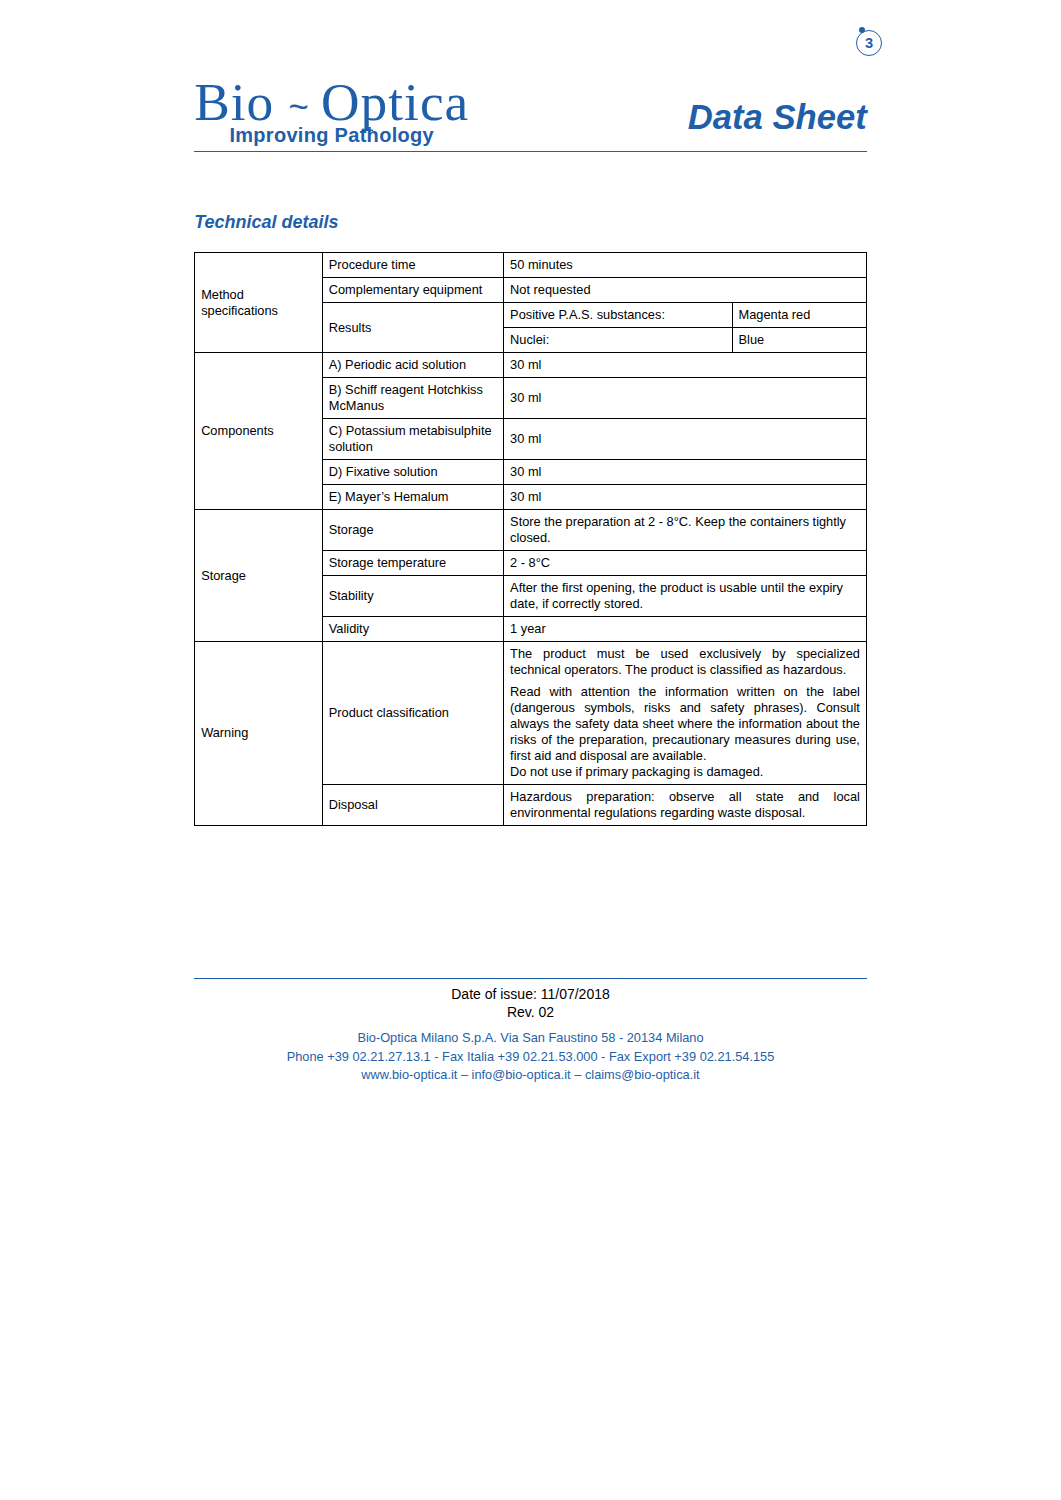3
Bio ~ Optica
Improving Pathology
Data Sheet
Technical details
| Method specifications | Procedure time | 50 minutes |
| Complementary equipment | Not requested |
| Results | Positive P.A.S. substances: | Magenta red |
| Nuclei: | Blue |
| Components | A) Periodic acid solution | 30 ml |
| B) Schiff reagent Hotchkiss McManus | 30 ml |
| C) Potassium metabisulphite solution | 30 ml |
| D) Fixative solution | 30 ml |
| E) Mayer’s Hemalum | 30 ml |
| Storage | Storage | Store the preparation at 2 - 8°C. Keep the containers tightly closed. |
| Storage temperature | 2 - 8°C |
| Stability | After the first opening, the product is usable until the expiry date, if correctly stored. |
| Validity | 1 year |
| Warning | Product classification | The product must be used exclusively by specialized technical operators. The product is classified as hazardous. Read with attention the information written on the label (dangerous symbols, risks and safety phrases). Consult always the safety data sheet where the information about the risks of the preparation, precautionary measures during use, first aid and disposal are available. Do not use if primary packaging is damaged. |
| Disposal | Hazardous preparation: observe all state and local environmental regulations regarding waste disposal. |
Date of issue: 11/07/2018
Rev. 02
Bio-Optica Milano S.p.A. Via San Faustino 58 - 20134 Milano
Phone +39 02.21.27.13.1 - Fax Italia +39 02.21.53.000 - Fax Export +39 02.21.54.155
www.bio-optica.it – info@bio-optica.it – claims@bio-optica.it